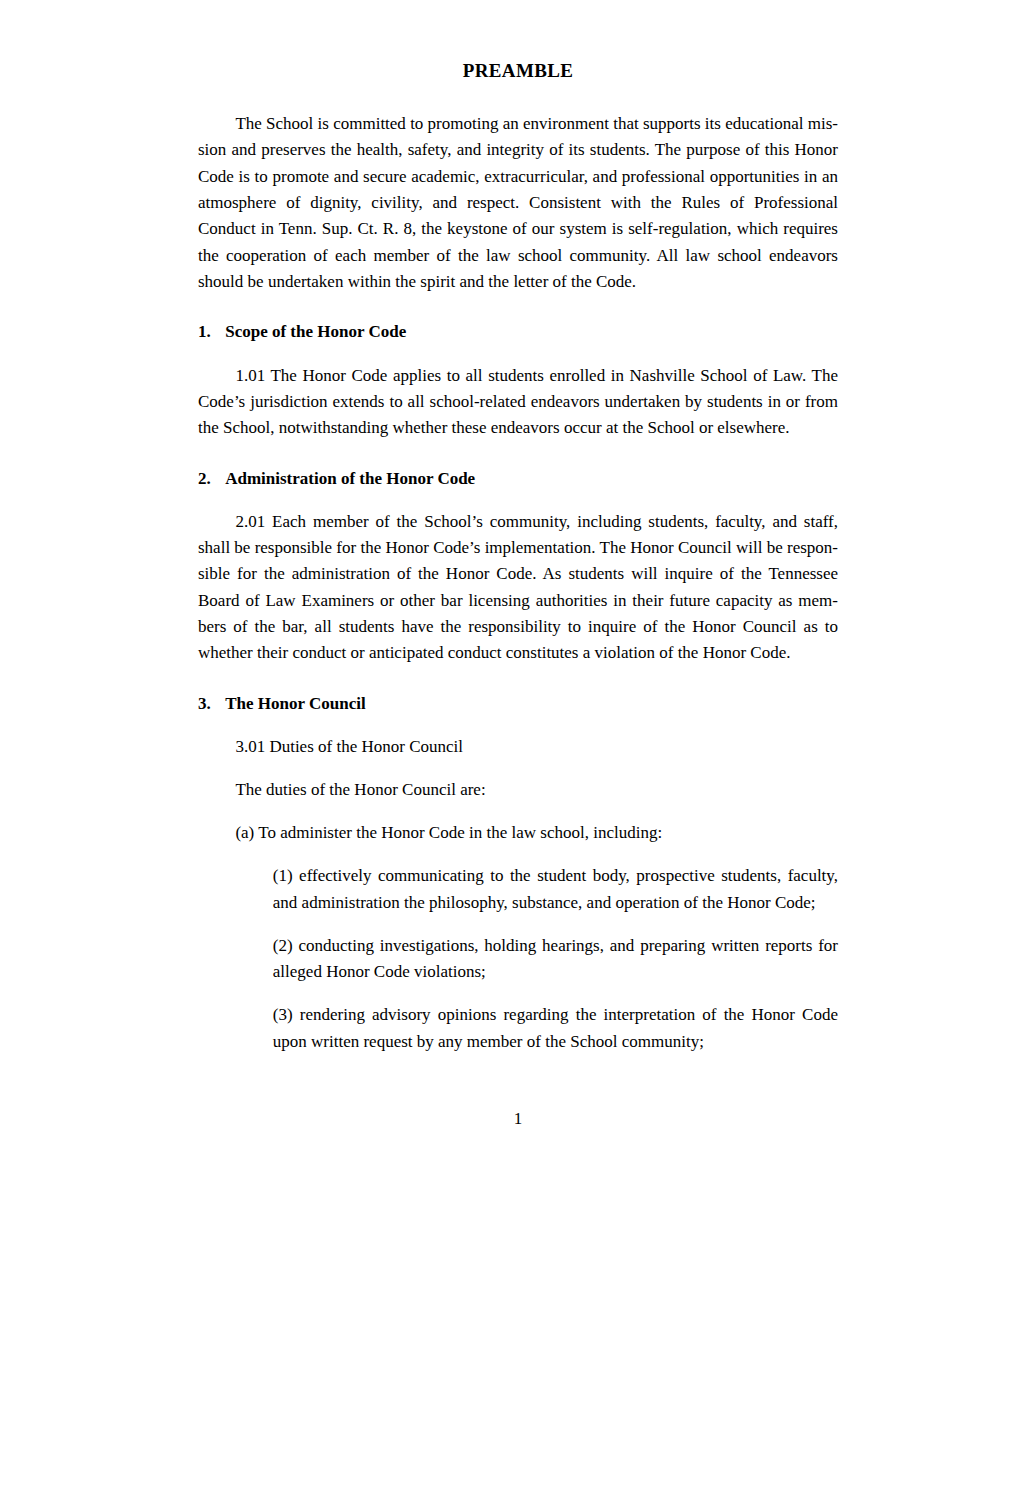PREAMBLE
The School is committed to promoting an environment that supports its educational mission and preserves the health, safety, and integrity of its students. The purpose of this Honor Code is to promote and secure academic, extracurricular, and professional opportunities in an atmosphere of dignity, civility, and respect. Consistent with the Rules of Professional Conduct in Tenn. Sup. Ct. R. 8, the keystone of our system is self-regulation, which requires the cooperation of each member of the law school community. All law school endeavors should be undertaken within the spirit and the letter of the Code.
1. Scope of the Honor Code
1.01 The Honor Code applies to all students enrolled in Nashville School of Law. The Code’s jurisdiction extends to all school-related endeavors undertaken by students in or from the School, notwithstanding whether these endeavors occur at the School or elsewhere.
2. Administration of the Honor Code
2.01 Each member of the School’s community, including students, faculty, and staff, shall be responsible for the Honor Code’s implementation. The Honor Council will be responsible for the administration of the Honor Code. As students will inquire of the Tennessee Board of Law Examiners or other bar licensing authorities in their future capacity as members of the bar, all students have the responsibility to inquire of the Honor Council as to whether their conduct or anticipated conduct constitutes a violation of the Honor Code.
3. The Honor Council
3.01 Duties of the Honor Council
The duties of the Honor Council are:
(a) To administer the Honor Code in the law school, including:
(1) effectively communicating to the student body, prospective students, faculty, and administration the philosophy, substance, and operation of the Honor Code;
(2) conducting investigations, holding hearings, and preparing written reports for alleged Honor Code violations;
(3) rendering advisory opinions regarding the interpretation of the Honor Code upon written request by any member of the School community;
1